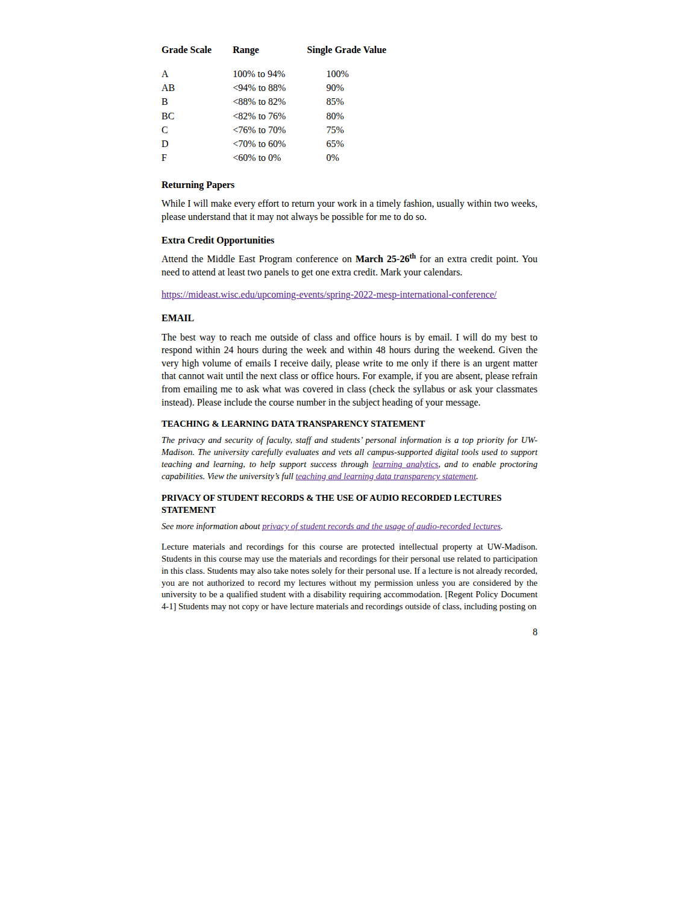| Grade Scale | Range | Single Grade Value |
| --- | --- | --- |
| A | 100% to 94% | 100% |
| AB | <94% to 88% | 90% |
| B | <88% to 82% | 85% |
| BC | <82% to 76% | 80% |
| C | <76% to 70% | 75% |
| D | <70% to 60% | 65% |
| F | <60% to 0% | 0% |
Returning Papers
While I will make every effort to return your work in a timely fashion, usually within two weeks, please understand that it may not always be possible for me to do so.
Extra Credit Opportunities
Attend the Middle East Program conference on March 25-26th for an extra credit point. You need to attend at least two panels to get one extra credit. Mark your calendars.
https://mideast.wisc.edu/upcoming-events/spring-2022-mesp-international-conference/
EMAIL
The best way to reach me outside of class and office hours is by email. I will do my best to respond within 24 hours during the week and within 48 hours during the weekend. Given the very high volume of emails I receive daily, please write to me only if there is an urgent matter that cannot wait until the next class or office hours. For example, if you are absent, please refrain from emailing me to ask what was covered in class (check the syllabus or ask your classmates instead). Please include the course number in the subject heading of your message.
Teaching & Learning Data Transparency Statement
The privacy and security of faculty, staff and students’ personal information is a top priority for UW-Madison. The university carefully evaluates and vets all campus-supported digital tools used to support teaching and learning, to help support success through learning analytics, and to enable proctoring capabilities. View the university’s full teaching and learning data transparency statement.
Privacy of Student Records & the Use of Audio Recorded Lectures Statement
See more information about privacy of student records and the usage of audio-recorded lectures.
Lecture materials and recordings for this course are protected intellectual property at UW-Madison. Students in this course may use the materials and recordings for their personal use related to participation in this class. Students may also take notes solely for their personal use. If a lecture is not already recorded, you are not authorized to record my lectures without my permission unless you are considered by the university to be a qualified student with a disability requiring accommodation. [Regent Policy Document 4-1] Students may not copy or have lecture materials and recordings outside of class, including posting on
8